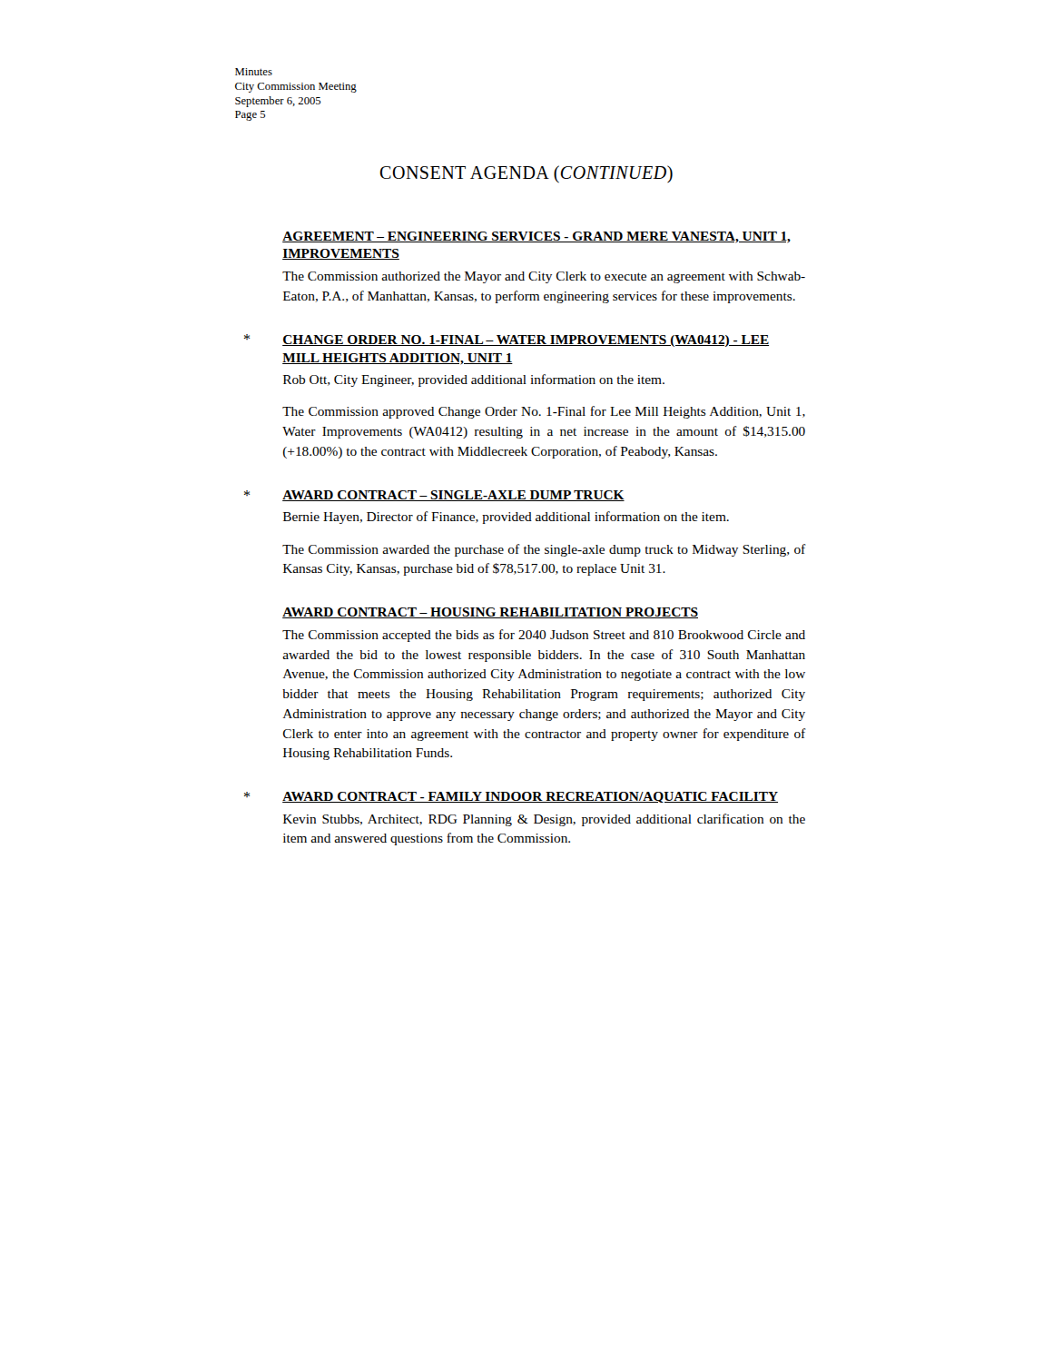Minutes
City Commission Meeting
September 6, 2005
Page 5
CONSENT AGENDA (CONTINUED)
Agreement – Engineering Services - Grand Mere Vanesta, Unit 1, Improvements
The Commission authorized the Mayor and City Clerk to execute an agreement with Schwab-Eaton, P.A., of Manhattan, Kansas, to perform engineering services for these improvements.
*
Change Order No. 1-Final – Water Improvements (WA0412) - Lee Mill Heights Addition, Unit 1
Rob Ott, City Engineer, provided additional information on the item.
The Commission approved Change Order No. 1-Final for Lee Mill Heights Addition, Unit 1, Water Improvements (WA0412) resulting in a net increase in the amount of $14,315.00 (+18.00%) to the contract with Middlecreek Corporation, of Peabody, Kansas.
*
Award Contract – Single-Axle Dump Truck
Bernie Hayen, Director of Finance, provided additional information on the item.
The Commission awarded the purchase of the single-axle dump truck to Midway Sterling, of Kansas City, Kansas, purchase bid of $78,517.00, to replace Unit 31.
Award Contract – Housing Rehabilitation Projects
The Commission accepted the bids as for 2040 Judson Street and 810 Brookwood Circle and awarded the bid to the lowest responsible bidders. In the case of 310 South Manhattan Avenue, the Commission authorized City Administration to negotiate a contract with the low bidder that meets the Housing Rehabilitation Program requirements; authorized City Administration to approve any necessary change orders; and authorized the Mayor and City Clerk to enter into an agreement with the contractor and property owner for expenditure of Housing Rehabilitation Funds.
*
Award Contract - Family Indoor Recreation/Aquatic Facility
Kevin Stubbs, Architect, RDG Planning & Design, provided additional clarification on the item and answered questions from the Commission.